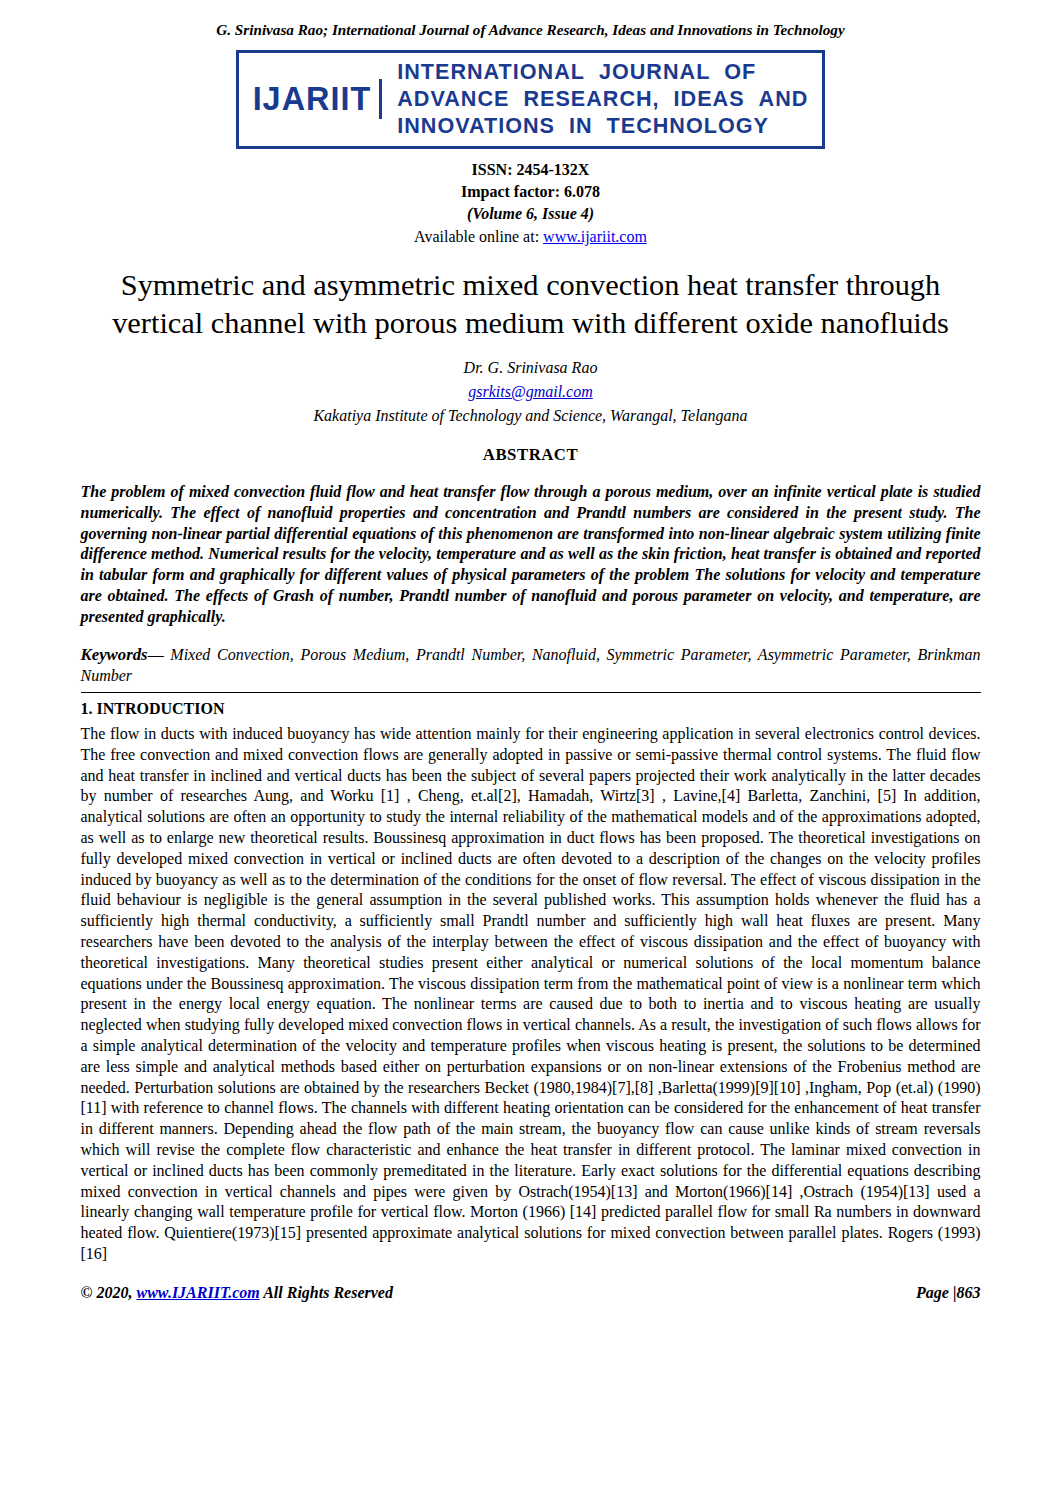G. Srinivasa Rao; International Journal of Advance Research, Ideas and Innovations in Technology
IJARIIT INTERNATIONAL JOURNAL OF
ADVANCE RESEARCH, IDEAS AND
INNOVATIONS IN TECHNOLOGY
ISSN: 2454-132X
Impact factor: 6.078
(Volume 6, Issue 4)
Available online at: www.ijariit.com
Symmetric and asymmetric mixed convection heat transfer through vertical channel with porous medium with different oxide nanofluids
Dr. G. Srinivasa Rao
gsrkits@gmail.com
Kakatiya Institute of Technology and Science, Warangal, Telangana
ABSTRACT
The problem of mixed convection fluid flow and heat transfer flow through a porous medium, over an infinite vertical plate is studied numerically. The effect of nanofluid properties and concentration and Prandtl numbers are considered in the present study. The governing non-linear partial differential equations of this phenomenon are transformed into non-linear algebraic system utilizing finite difference method. Numerical results for the velocity, temperature and as well as the skin friction, heat transfer is obtained and reported in tabular form and graphically for different values of physical parameters of the problem The solutions for velocity and temperature are obtained. The effects of Grash of number, Prandtl number of nanofluid and porous parameter on velocity, and temperature, are presented graphically.
Keywords— Mixed Convection, Porous Medium, Prandtl Number, Nanofluid, Symmetric Parameter, Asymmetric Parameter, Brinkman Number
1. INTRODUCTION
The flow in ducts with induced buoyancy has wide attention mainly for their engineering application in several electronics control devices. The free convection and mixed convection flows are generally adopted in passive or semi-passive thermal control systems. The fluid flow and heat transfer in inclined and vertical ducts has been the subject of several papers projected their work analytically in the latter decades by number of researches Aung, and Worku [1] , Cheng, et.al[2], Hamadah, Wirtz[3] , Lavine,[4] Barletta, Zanchini, [5] In addition, analytical solutions are often an opportunity to study the internal reliability of the mathematical models and of the approximations adopted, as well as to enlarge new theoretical results. Boussinesq approximation in duct flows has been proposed. The theoretical investigations on fully developed mixed convection in vertical or inclined ducts are often devoted to a description of the changes on the velocity profiles induced by buoyancy as well as to the determination of the conditions for the onset of flow reversal. The effect of viscous dissipation in the fluid behaviour is negligible is the general assumption in the several published works. This assumption holds whenever the fluid has a sufficiently high thermal conductivity, a sufficiently small Prandtl number and sufficiently high wall heat fluxes are present. Many researchers have been devoted to the analysis of the interplay between the effect of viscous dissipation and the effect of buoyancy with theoretical investigations. Many theoretical studies present either analytical or numerical solutions of the local momentum balance equations under the Boussinesq approximation. The viscous dissipation term from the mathematical point of view is a nonlinear term which present in the energy local energy equation. The nonlinear terms are caused due to both to inertia and to viscous heating are usually neglected when studying fully developed mixed convection flows in vertical channels. As a result, the investigation of such flows allows for a simple analytical determination of the velocity and temperature profiles when viscous heating is present, the solutions to be determined are less simple and analytical methods based either on perturbation expansions or on non-linear extensions of the Frobenius method are needed. Perturbation solutions are obtained by the researchers Becket (1980,1984)[7],[8] ,Barletta(1999)[9][10] ,Ingham, Pop (et.al) (1990)[11] with reference to channel flows. The channels with different heating orientation can be considered for the enhancement of heat transfer in different manners. Depending ahead the flow path of the main stream, the buoyancy flow can cause unlike kinds of stream reversals which will revise the complete flow characteristic and enhance the heat transfer in different protocol. The laminar mixed convection in vertical or inclined ducts has been commonly premeditated in the literature. Early exact solutions for the differential equations describing mixed convection in vertical channels and pipes were given by Ostrach(1954)[13] and Morton(1966)[14] ,Ostrach (1954)[13] used a linearly changing wall temperature profile for vertical flow. Morton (1966) [14] predicted parallel flow for small Ra numbers in downward heated flow. Quientiere(1973)[15] presented approximate analytical solutions for mixed convection between parallel plates. Rogers (1993)[16]
© 2020, www.IJARIIT.com All Rights Reserved Page |863